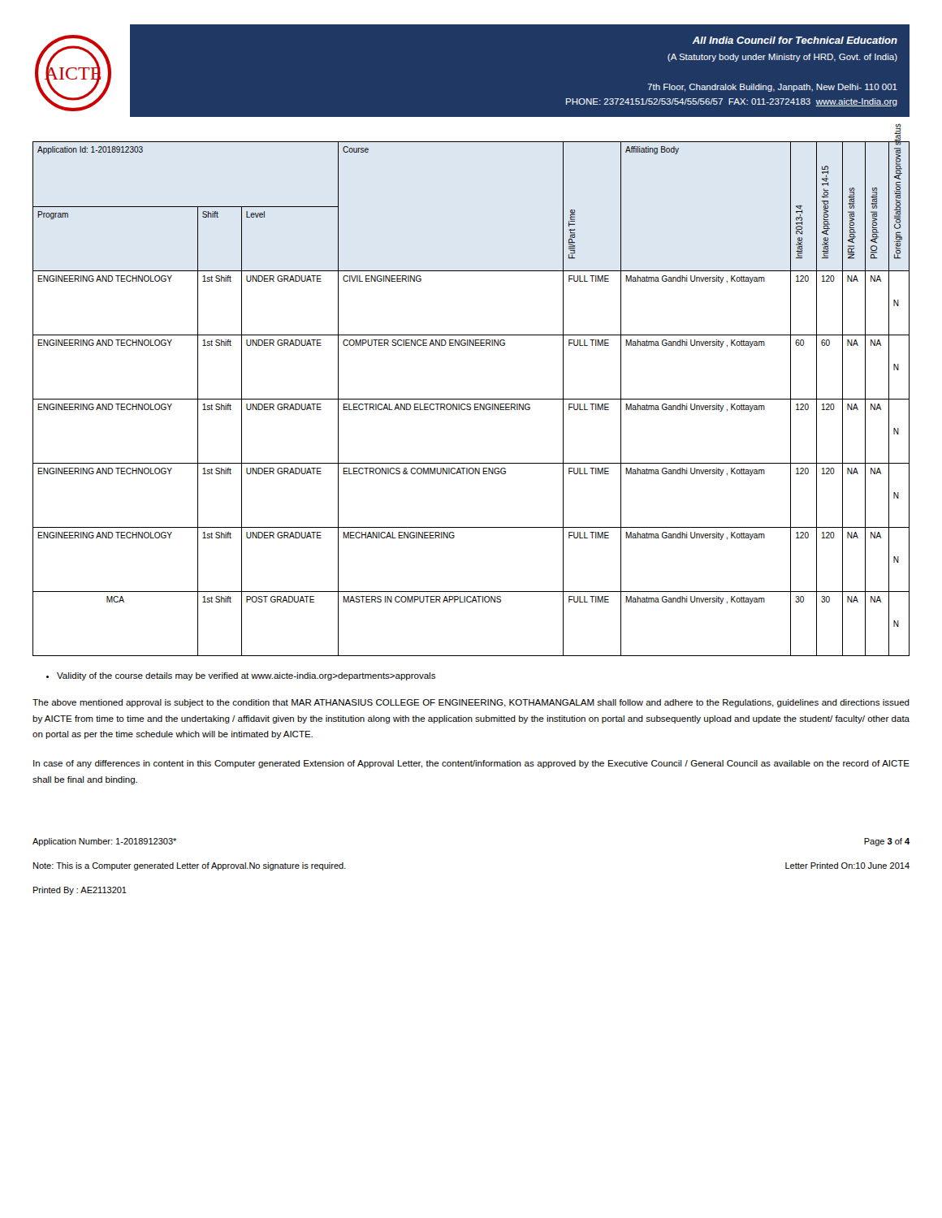All India Council for Technical Education
(A Statutory body under Ministry of HRD, Govt. of India)
7th Floor, Chandralok Building, Janpath, New Delhi- 110 001
PHONE: 23724151/52/53/54/55/56/57 FAX: 011-23724183 www.aicte-India.org
| Application Id: 1-2018912303 | Course | Full/Part Time | Affiliating Body | Intake 2013-14 | Intake Approved for 14-15 | NRI Approval status | PIO Approval status | Foreign Collaboration Approval status |
| --- | --- | --- | --- | --- | --- | --- | --- | --- |
| Program | Shift | Level |
| ENGINEERING AND TECHNOLOGY | 1st Shift | UNDER GRADUATE | CIVIL ENGINEERING | FULL TIME | Mahatma Gandhi Unversity , Kottayam | 120 | 120 | NA | NA | N |
| ENGINEERING AND TECHNOLOGY | 1st Shift | UNDER GRADUATE | COMPUTER SCIENCE AND ENGINEERING | FULL TIME | Mahatma Gandhi Unversity , Kottayam | 60 | 60 | NA | NA | N |
| ENGINEERING AND TECHNOLOGY | 1st Shift | UNDER GRADUATE | ELECTRICAL AND ELECTRONICS ENGINEERING | FULL TIME | Mahatma Gandhi Unversity , Kottayam | 120 | 120 | NA | NA | N |
| ENGINEERING AND TECHNOLOGY | 1st Shift | UNDER GRADUATE | ELECTRONICS & COMMUNICATION ENGG | FULL TIME | Mahatma Gandhi Unversity , Kottayam | 120 | 120 | NA | NA | N |
| ENGINEERING AND TECHNOLOGY | 1st Shift | UNDER GRADUATE | MECHANICAL ENGINEERING | FULL TIME | Mahatma Gandhi Unversity , Kottayam | 120 | 120 | NA | NA | N |
| MCA | 1st Shift | POST GRADUATE | MASTERS IN COMPUTER APPLICATIONS | FULL TIME | Mahatma Gandhi Unversity , Kottayam | 30 | 30 | NA | NA | N |
Validity of the course details may be verified at www.aicte-india.org>departments>approvals
The above mentioned approval is subject to the condition that MAR ATHANASIUS COLLEGE OF ENGINEERING, KOTHAMANGALAM shall follow and adhere to the Regulations, guidelines and directions issued by AICTE from time to time and the undertaking / affidavit given by the institution along with the application submitted by the institution on portal and subsequently upload and update the student/ faculty/ other data on portal as per the time schedule which will be intimated by AICTE.
In case of any differences in content in this Computer generated Extension of Approval Letter, the content/information as approved by the Executive Council / General Council as available on the record of AICTE shall be final and binding.
Application Number: 1-2018912303* Page 3 of 4
Note: This is a Computer generated Letter of Approval.No signature is required. Letter Printed On:10 June 2014
Printed By : AE2113201